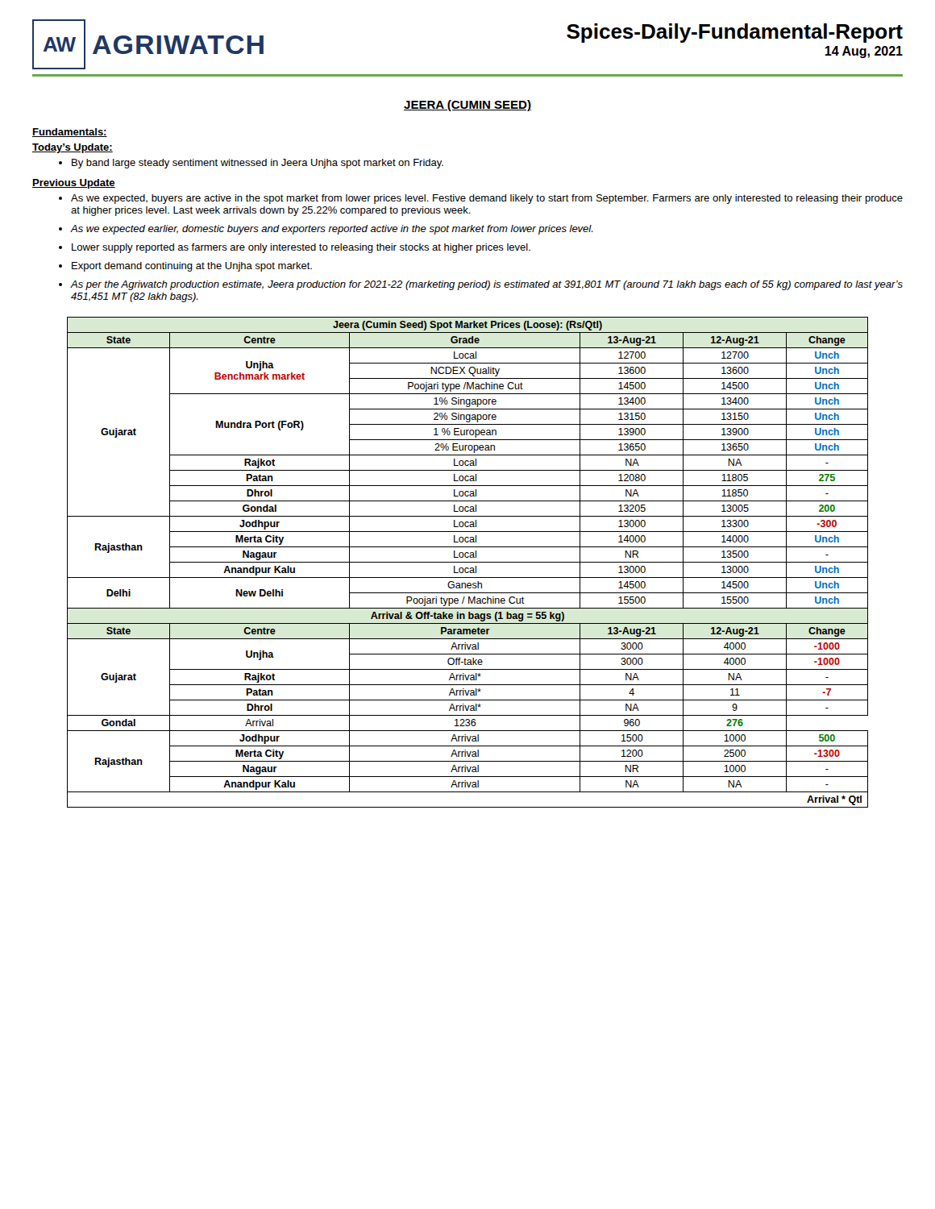AW
AGRIWATCH
Spices-Daily-Fundamental-Report
14 Aug, 2021
JEERA (CUMIN SEED)
Fundamentals:
Today’s Update:
By band large steady sentiment witnessed in Jeera Unjha spot market on Friday.
Previous Update
As we expected, buyers are active in the spot market from lower prices level. Festive demand likely to start from September. Farmers are only interested to releasing their produce at higher prices level. Last week arrivals down by 25.22% compared to previous week.
As we expected earlier, domestic buyers and exporters reported active in the spot market from lower prices level.
Lower supply reported as farmers are only interested to releasing their stocks at higher prices level.
Export demand continuing at the Unjha spot market.
As per the Agriwatch production estimate, Jeera production for 2021-22 (marketing period) is estimated at 391,801 MT (around 71 lakh bags each of 55 kg) compared to last year’s 451,451 MT (82 lakh bags).
| Jeera (Cumin Seed) Spot Market Prices (Loose): (Rs/Qtl) |
| State | Centre | Grade | 13-Aug-21 | 12-Aug-21 | Change |
| Gujarat | Unjha Benchmark market | Local | 12700 | 12700 | Unch |
| NCDEX Quality | 13600 | 13600 | Unch |
| Poojari type /Machine Cut | 14500 | 14500 | Unch |
| Mundra Port (FoR) | 1% Singapore | 13400 | 13400 | Unch |
| 2% Singapore | 13150 | 13150 | Unch |
| 1 % European | 13900 | 13900 | Unch |
| 2% European | 13650 | 13650 | Unch |
| Rajkot | Local | NA | NA | - |
| Patan | Local | 12080 | 11805 | 275 |
| Dhrol | Local | NA | 11850 | - |
| Gondal | Local | 13205 | 13005 | 200 |
| Rajasthan | Jodhpur | Local | 13000 | 13300 | -300 |
| Merta City | Local | 14000 | 14000 | Unch |
| Nagaur | Local | NR | 13500 | - |
| Anandpur Kalu | Local | 13000 | 13000 | Unch |
| Delhi | New Delhi | Ganesh | 14500 | 14500 | Unch |
| Poojari type / Machine Cut | 15500 | 15500 | Unch |
| Arrival & Off-take in bags (1 bag = 55 kg) |
| State | Centre | Parameter | 13-Aug-21 | 12-Aug-21 | Change |
| Gujarat | Unjha | Arrival | 3000 | 4000 | -1000 |
| Off-take | 3000 | 4000 | -1000 |
| Rajkot | Arrival* | NA | NA | - |
| Patan | Arrival* | 4 | 11 | -7 |
| Dhrol | Arrival* | NA | 9 | - |
| | Gondal | Arrival | 1236 | 960 | 276 |
| Rajasthan | Jodhpur | Arrival | 1500 | 1000 | 500 |
| Merta City | Arrival | 1200 | 2500 | -1300 |
| Nagaur | Arrival | NR | 1000 | - |
| Anandpur Kalu | Arrival | NA | NA | - |
| Arrival * Qtl |